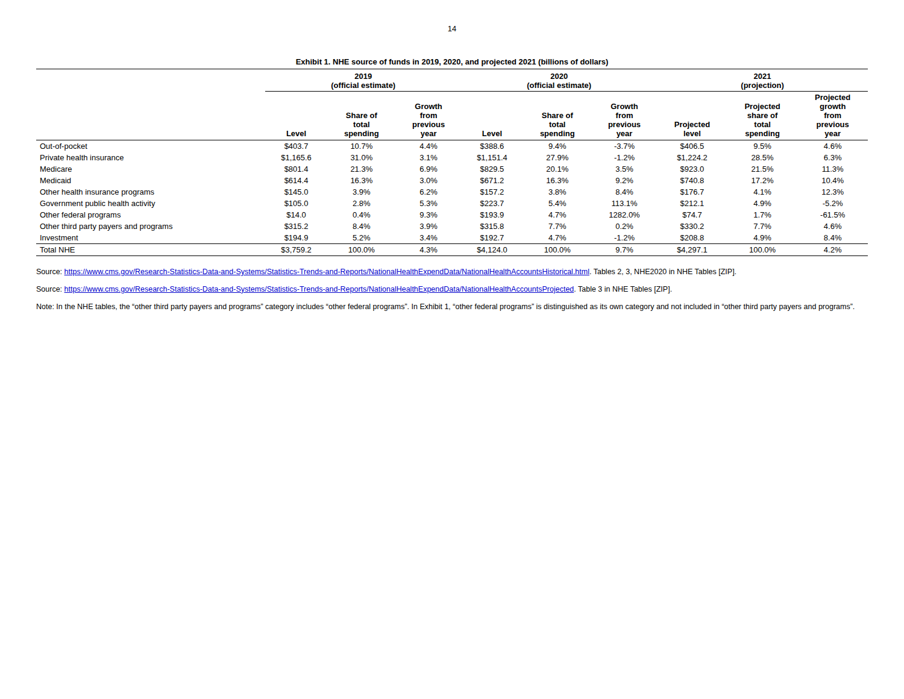14
Exhibit 1. NHE source of funds in 2019, 2020, and projected 2021 (billions of dollars)
| | 2019 (official estimate) | 2020 (official estimate) | 2021 (projection) |
| --- | --- | --- | --- |
| | Level | Share of total spending | Growth from previous year | Level | Share of total spending | Growth from previous year | Projected level | Projected share of total spending | Projected growth from previous year |
| Out-of-pocket | $403.7 | 10.7% | 4.4% | $388.6 | 9.4% | -3.7% | $406.5 | 9.5% | 4.6% |
| Private health insurance | $1,165.6 | 31.0% | 3.1% | $1,151.4 | 27.9% | -1.2% | $1,224.2 | 28.5% | 6.3% |
| Medicare | $801.4 | 21.3% | 6.9% | $829.5 | 20.1% | 3.5% | $923.0 | 21.5% | 11.3% |
| Medicaid | $614.4 | 16.3% | 3.0% | $671.2 | 16.3% | 9.2% | $740.8 | 17.2% | 10.4% |
| Other health insurance programs | $145.0 | 3.9% | 6.2% | $157.2 | 3.8% | 8.4% | $176.7 | 4.1% | 12.3% |
| Government public health activity | $105.0 | 2.8% | 5.3% | $223.7 | 5.4% | 113.1% | $212.1 | 4.9% | -5.2% |
| Other federal programs | $14.0 | 0.4% | 9.3% | $193.9 | 4.7% | 1282.0% | $74.7 | 1.7% | -61.5% |
| Other third party payers and programs | $315.2 | 8.4% | 3.9% | $315.8 | 7.7% | 0.2% | $330.2 | 7.7% | 4.6% |
| Investment | $194.9 | 5.2% | 3.4% | $192.7 | 4.7% | -1.2% | $208.8 | 4.9% | 8.4% |
| Total NHE | $3,759.2 | 100.0% | 4.3% | $4,124.0 | 100.0% | 9.7% | $4,297.1 | 100.0% | 4.2% |
Source: https://www.cms.gov/Research-Statistics-Data-and-Systems/Statistics-Trends-and-Reports/NationalHealthExpendData/NationalHealthAccountsHistorical.html. Tables 2, 3, NHE2020 in NHE Tables [ZIP].
Source: https://www.cms.gov/Research-Statistics-Data-and-Systems/Statistics-Trends-and-Reports/NationalHealthExpendData/NationalHealthAccountsProjected. Table 3 in NHE Tables [ZIP].
Note: In the NHE tables, the “other third party payers and programs” category includes “other federal programs”. In Exhibit 1, “other federal programs” is distinguished as its own category and not included in “other third party payers and programs”.